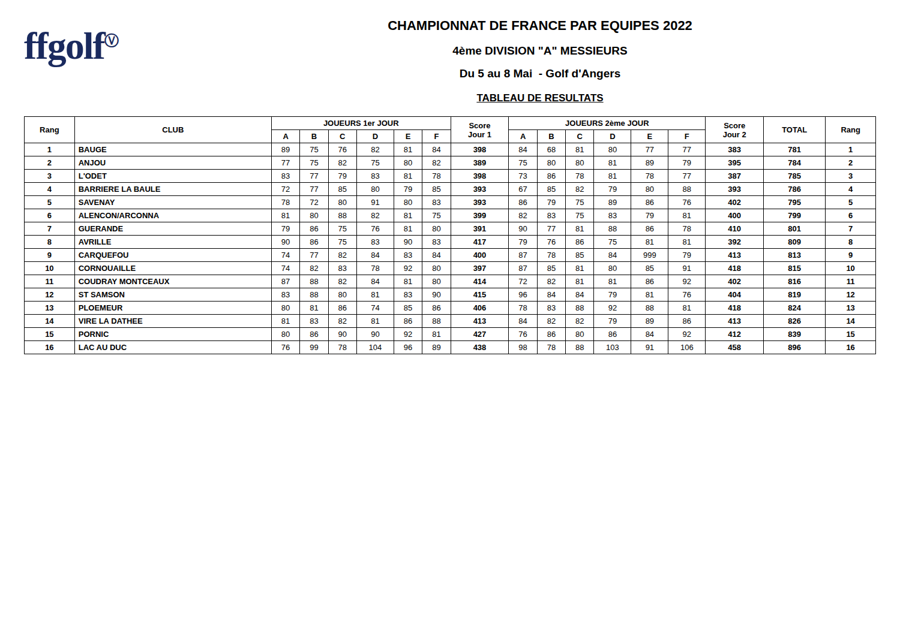ffgolfⓋ
CHAMPIONNAT DE FRANCE PAR EQUIPES 2022
4ème DIVISION "A" MESSIEURS
Du 5 au 8 Mai - Golf d'Angers
TABLEAU DE RESULTATS
| Rang | CLUB | JOUEURS 1er JOUR | Score Jour 1 | JOUEURS 2ème JOUR | Score Jour 2 | TOTAL | Rang |
| --- | --- | --- | --- | --- | --- | --- | --- |
| A | B | C | D | E | F | A | B | C | D | E | F |
| 1 | BAUGE | 89 | 75 | 76 | 82 | 81 | 84 | 398 | 84 | 68 | 81 | 80 | 77 | 77 | 383 | 781 | 1 |
| 2 | ANJOU | 77 | 75 | 82 | 75 | 80 | 82 | 389 | 75 | 80 | 80 | 81 | 89 | 79 | 395 | 784 | 2 |
| 3 | L'ODET | 83 | 77 | 79 | 83 | 81 | 78 | 398 | 73 | 86 | 78 | 81 | 78 | 77 | 387 | 785 | 3 |
| 4 | BARRIERE LA BAULE | 72 | 77 | 85 | 80 | 79 | 85 | 393 | 67 | 85 | 82 | 79 | 80 | 88 | 393 | 786 | 4 |
| 5 | SAVENAY | 78 | 72 | 80 | 91 | 80 | 83 | 393 | 86 | 79 | 75 | 89 | 86 | 76 | 402 | 795 | 5 |
| 6 | ALENCON/ARCONNA | 81 | 80 | 88 | 82 | 81 | 75 | 399 | 82 | 83 | 75 | 83 | 79 | 81 | 400 | 799 | 6 |
| 7 | GUERANDE | 79 | 86 | 75 | 76 | 81 | 80 | 391 | 90 | 77 | 81 | 88 | 86 | 78 | 410 | 801 | 7 |
| 8 | AVRILLE | 90 | 86 | 75 | 83 | 90 | 83 | 417 | 79 | 76 | 86 | 75 | 81 | 81 | 392 | 809 | 8 |
| 9 | CARQUEFOU | 74 | 77 | 82 | 84 | 83 | 84 | 400 | 87 | 78 | 85 | 84 | 999 | 79 | 413 | 813 | 9 |
| 10 | CORNOUAILLE | 74 | 82 | 83 | 78 | 92 | 80 | 397 | 87 | 85 | 81 | 80 | 85 | 91 | 418 | 815 | 10 |
| 11 | COUDRAY MONTCEAUX | 87 | 88 | 82 | 84 | 81 | 80 | 414 | 72 | 82 | 81 | 81 | 86 | 92 | 402 | 816 | 11 |
| 12 | ST SAMSON | 83 | 88 | 80 | 81 | 83 | 90 | 415 | 96 | 84 | 84 | 79 | 81 | 76 | 404 | 819 | 12 |
| 13 | PLOEMEUR | 80 | 81 | 86 | 74 | 85 | 86 | 406 | 78 | 83 | 88 | 92 | 88 | 81 | 418 | 824 | 13 |
| 14 | VIRE LA DATHEE | 81 | 83 | 82 | 81 | 86 | 88 | 413 | 84 | 82 | 82 | 79 | 89 | 86 | 413 | 826 | 14 |
| 15 | PORNIC | 80 | 86 | 90 | 90 | 92 | 81 | 427 | 76 | 86 | 80 | 86 | 84 | 92 | 412 | 839 | 15 |
| 16 | LAC AU DUC | 76 | 99 | 78 | 104 | 96 | 89 | 438 | 98 | 78 | 88 | 103 | 91 | 106 | 458 | 896 | 16 |